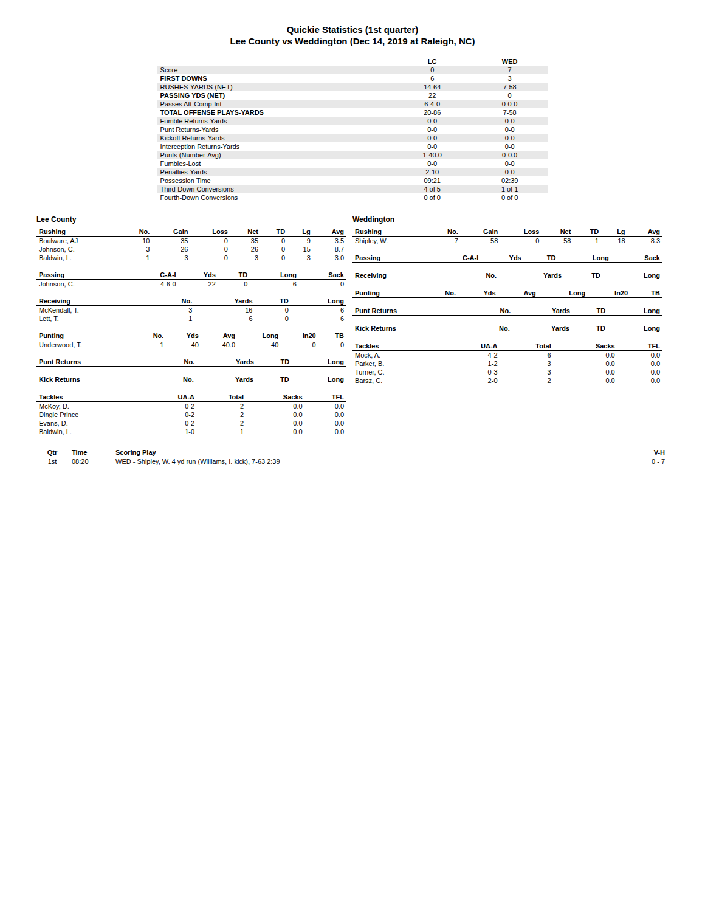Quickie Statistics (1st quarter)
Lee County vs Weddington (Dec 14, 2019 at Raleigh, NC)
| | LC | WED |
| --- | --- | --- |
| Score | 0 | 7 |
| FIRST DOWNS | 6 | 3 |
| RUSHES-YARDS (NET) | 14-64 | 7-58 |
| PASSING YDS (NET) | 22 | 0 |
| Passes Att-Comp-Int | 6-4-0 | 0-0-0 |
| TOTAL OFFENSE PLAYS-YARDS | 20-86 | 7-58 |
| Fumble Returns-Yards | 0-0 | 0-0 |
| Punt Returns-Yards | 0-0 | 0-0 |
| Kickoff Returns-Yards | 0-0 | 0-0 |
| Interception Returns-Yards | 0-0 | 0-0 |
| Punts (Number-Avg) | 1-40.0 | 0-0.0 |
| Fumbles-Lost | 0-0 | 0-0 |
| Penalties-Yards | 2-10 | 0-0 |
| Possession Time | 09:21 | 02:39 |
| Third-Down Conversions | 4 of 5 | 1 of 1 |
| Fourth-Down Conversions | 0 of 0 | 0 of 0 |
| Lee County / Rushing / No. / Gain / Loss / Net / TD / Lg / Avg / / --- / --- / --- / --- / --- / --- / --- / --- / / Boulware, AJ / 10 / 35 / 0 / 35 / 0 / 9 / 3.5 / / Johnson, C. / 3 / 26 / 0 / 26 / 0 / 15 / 8.7 / / Baldwin, L. / 1 / 3 / 0 / 3 / 0 / 3 / 3.0 / / Passing / C-A-I / Yds / TD / Long / Sack / / --- / --- / --- / --- / --- / --- / / Johnson, C. / 4-6-0 / 22 / 0 / 6 / 0 / / Receiving / No. / Yards / TD / Long / / --- / --- / --- / --- / --- / / McKendall, T. / 3 / 16 / 0 / 6 / / Lett, T. / 1 / 6 / 0 / 6 / / Punting / No. / Yds / Avg / Long / In20 / TB / / --- / --- / --- / --- / --- / --- / --- / / Underwood, T. / 1 / 40 / 40.0 / 40 / 0 / 0 / / Punt Returns / No. / Yards / TD / Long / / --- / --- / --- / --- / --- / / Kick Returns / No. / Yards / TD / Long / / --- / --- / --- / --- / --- / / Tackles / UA-A / Total / Sacks / TFL / / --- / --- / --- / --- / --- / / McKoy, D. / 0-2 / 2 / 0.0 / 0.0 / / Dingle Prince / 0-2 / 2 / 0.0 / 0.0 / / Evans, D. / 0-2 / 2 / 0.0 / 0.0 / / Baldwin, L. / 1-0 / 1 / 0.0 / 0.0 / | Weddington / Rushing / No. / Gain / Loss / Net / TD / Lg / Avg / / --- / --- / --- / --- / --- / --- / --- / --- / / Shipley, W. / 7 / 58 / 0 / 58 / 1 / 18 / 8.3 / / Passing / C-A-I / Yds / TD / Long / Sack / / --- / --- / --- / --- / --- / --- / / Receiving / No. / Yards / TD / Long / / --- / --- / --- / --- / --- / / Punting / No. / Yds / Avg / Long / In20 / TB / / --- / --- / --- / --- / --- / --- / --- / / Punt Returns / No. / Yards / TD / Long / / --- / --- / --- / --- / --- / / Kick Returns / No. / Yards / TD / Long / / --- / --- / --- / --- / --- / / Tackles / UA-A / Total / Sacks / TFL / / --- / --- / --- / --- / --- / / Mock, A. / 4-2 / 6 / 0.0 / 0.0 / / Parker, B. / 1-2 / 3 / 0.0 / 0.0 / / Turner, C. / 0-3 / 3 / 0.0 / 0.0 / / Barsz, C. / 2-0 / 2 / 0.0 / 0.0 / |
| Qtr | Time | Scoring Play | V-H |
| --- | --- | --- | --- |
| 1st | 08:20 | WED - Shipley, W. 4 yd run (Williams, I. kick), 7-63 2:39 | 0 - 7 |